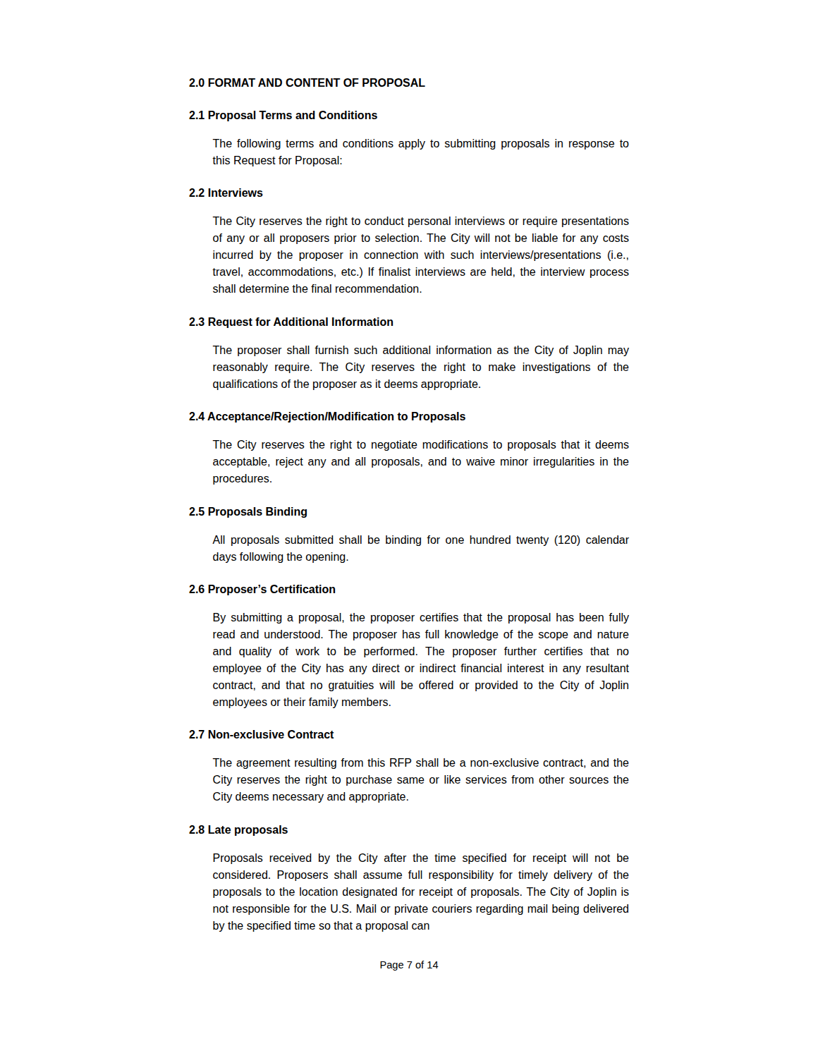2.0 FORMAT AND CONTENT OF PROPOSAL
2.1 Proposal Terms and Conditions
The following terms and conditions apply to submitting proposals in response to this Request for Proposal:
2.2 Interviews
The City reserves the right to conduct personal interviews or require presentations of any or all proposers prior to selection. The City will not be liable for any costs incurred by the proposer in connection with such interviews/presentations (i.e., travel, accommodations, etc.) If finalist interviews are held, the interview process shall determine the final recommendation.
2.3 Request for Additional Information
The proposer shall furnish such additional information as the City of Joplin may reasonably require. The City reserves the right to make investigations of the qualifications of the proposer as it deems appropriate.
2.4 Acceptance/Rejection/Modification to Proposals
The City reserves the right to negotiate modifications to proposals that it deems acceptable, reject any and all proposals, and to waive minor irregularities in the procedures.
2.5 Proposals Binding
All proposals submitted shall be binding for one hundred twenty (120) calendar days following the opening.
2.6 Proposer’s Certification
By submitting a proposal, the proposer certifies that the proposal has been fully read and understood. The proposer has full knowledge of the scope and nature and quality of work to be performed. The proposer further certifies that no employee of the City has any direct or indirect financial interest in any resultant contract, and that no gratuities will be offered or provided to the City of Joplin employees or their family members.
2.7 Non-exclusive Contract
The agreement resulting from this RFP shall be a non-exclusive contract, and the City reserves the right to purchase same or like services from other sources the City deems necessary and appropriate.
2.8 Late proposals
Proposals received by the City after the time specified for receipt will not be considered. Proposers shall assume full responsibility for timely delivery of the proposals to the location designated for receipt of proposals. The City of Joplin is not responsible for the U.S. Mail or private couriers regarding mail being delivered by the specified time so that a proposal can
Page 7 of 14